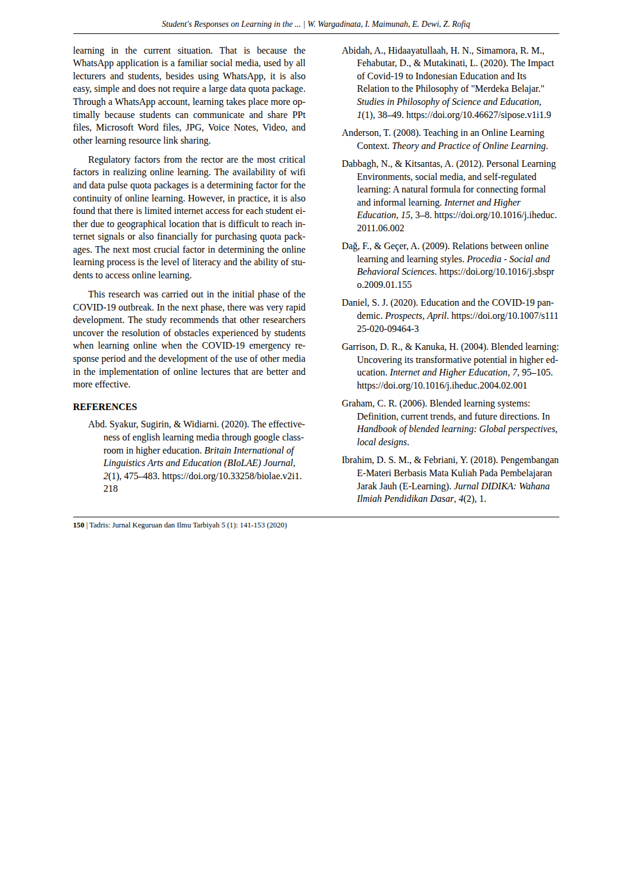Student's Responses on Learning in the ... | W. Wargadinata, I. Maimunah, E. Dewi, Z. Rofiq
learning in the current situation. That is because the WhatsApp application is a familiar social media, used by all lecturers and students, besides using WhatsApp, it is also easy, simple and does not require a large data quota package. Through a WhatsApp account, learning takes place more optimally because students can communicate and share PPt files, Microsoft Word files, JPG, Voice Notes, Video, and other learning resource link sharing.
Regulatory factors from the rector are the most critical factors in realizing online learning. The availability of wifi and data pulse quota packages is a determining factor for the continuity of online learning. However, in practice, it is also found that there is limited internet access for each student either due to geographical location that is difficult to reach internet signals or also financially for purchasing quota packages. The next most crucial factor in determining the online learning process is the level of literacy and the ability of students to access online learning.
This research was carried out in the initial phase of the COVID-19 outbreak. In the next phase, there was very rapid development. The study recommends that other researchers uncover the resolution of obstacles experienced by students when learning online when the COVID-19 emergency response period and the development of the use of other media in the implementation of online lectures that are better and more effective.
REFERENCES
Abd. Syakur, Sugirin, & Widiarni. (2020). The effectiveness of english learning media through google classroom in higher education. Britain International of Linguistics Arts and Education (BIoLAE) Journal, 2(1), 475–483. https://doi.org/10.33258/biolae.v2i1.218
Abidah, A., Hidaayatullaah, H. N., Simamora, R. M., Fehabutar, D., & Mutakinati, L. (2020). The Impact of Covid-19 to Indonesian Education and Its Relation to the Philosophy of "Merdeka Belajar." Studies in Philosophy of Science and Education, 1(1), 38–49. https://doi.org/10.46627/sipose.v1i1.9
Anderson, T. (2008). Teaching in an Online Learning Context. Theory and Practice of Online Learning.
Dabbagh, N., & Kitsantas, A. (2012). Personal Learning Environments, social media, and self-regulated learning: A natural formula for connecting formal and informal learning. Internet and Higher Education, 15, 3–8. https://doi.org/10.1016/j.iheduc.2011.06.002
Dağ, F., & Geçer, A. (2009). Relations between online learning and learning styles. Procedia - Social and Behavioral Sciences. https://doi.org/10.1016/j.sbspro.2009.01.155
Daniel, S. J. (2020). Education and the COVID-19 pandemic. Prospects, April. https://doi.org/10.1007/s11125-020-09464-3
Garrison, D. R., & Kanuka, H. (2004). Blended learning: Uncovering its transformative potential in higher education. Internet and Higher Education, 7, 95–105. https://doi.org/10.1016/j.iheduc.2004.02.001
Graham, C. R. (2006). Blended learning systems: Definition, current trends, and future directions. In Handbook of blended learning: Global perspectives, local designs.
Ibrahim, D. S. M., & Febriani, Y. (2018). Pengembangan E-Materi Berbasis Mata Kuliah Pada Pembelajaran Jarak Jauh (E-Learning). Jurnal DIDIKA: Wahana Ilmiah Pendidikan Dasar, 4(2), 1.
150 | Tadris: Jurnal Keguruan dan Ilmu Tarbiyah 5 (1): 141-153 (2020)